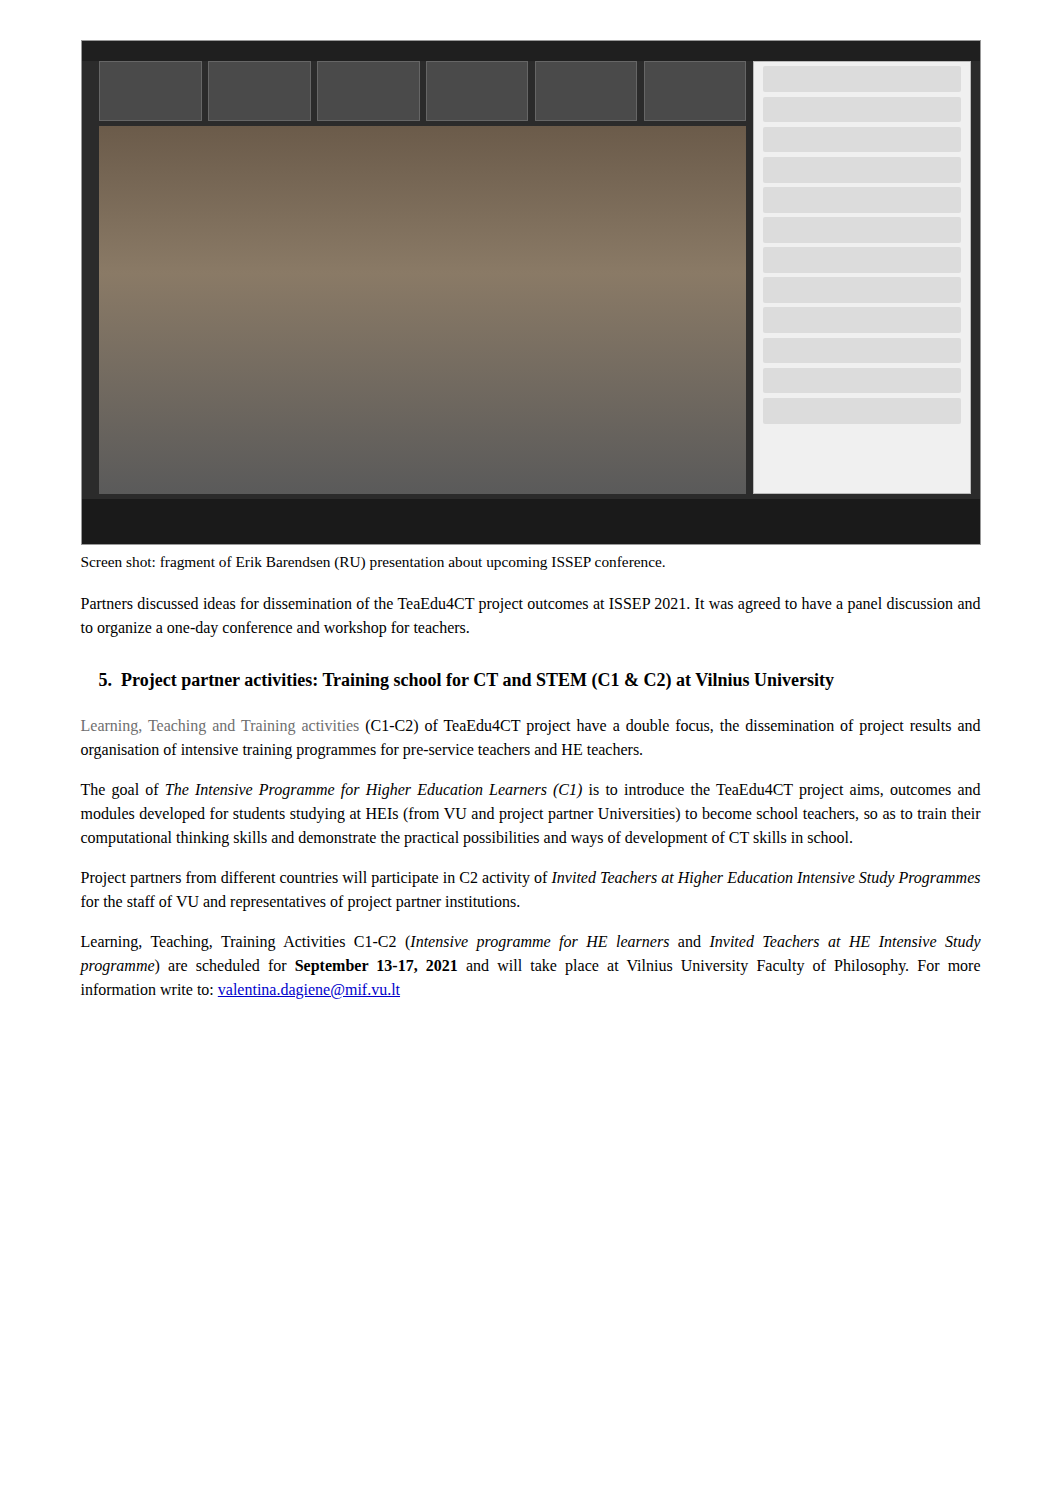Screen shot: fragment of Erik Barendsen (RU) presentation about upcoming ISSEP conference.
Partners discussed ideas for dissemination of the TeaEdu4CT project outcomes at ISSEP 2021. It was agreed to have a panel discussion and to organize a one-day conference and workshop for teachers.
5. Project partner activities: Training school for CT and STEM (C1 & C2) at Vilnius University
Learning, Teaching and Training activities (C1-C2) of TeaEdu4CT project have a double focus, the dissemination of project results and organisation of intensive training programmes for pre-service teachers and HE teachers.
The goal of The Intensive Programme for Higher Education Learners (C1) is to introduce the TeaEdu4CT project aims, outcomes and modules developed for students studying at HEIs (from VU and project partner Universities) to become school teachers, so as to train their computational thinking skills and demonstrate the practical possibilities and ways of development of CT skills in school.
Project partners from different countries will participate in C2 activity of Invited Teachers at Higher Education Intensive Study Programmes for the staff of VU and representatives of project partner institutions.
Learning, Teaching, Training Activities C1-C2 (Intensive programme for HE learners and Invited Teachers at HE Intensive Study programme) are scheduled for September 13-17, 2021 and will take place at Vilnius University Faculty of Philosophy. For more information write to: valentina.dagiene@mif.vu.lt